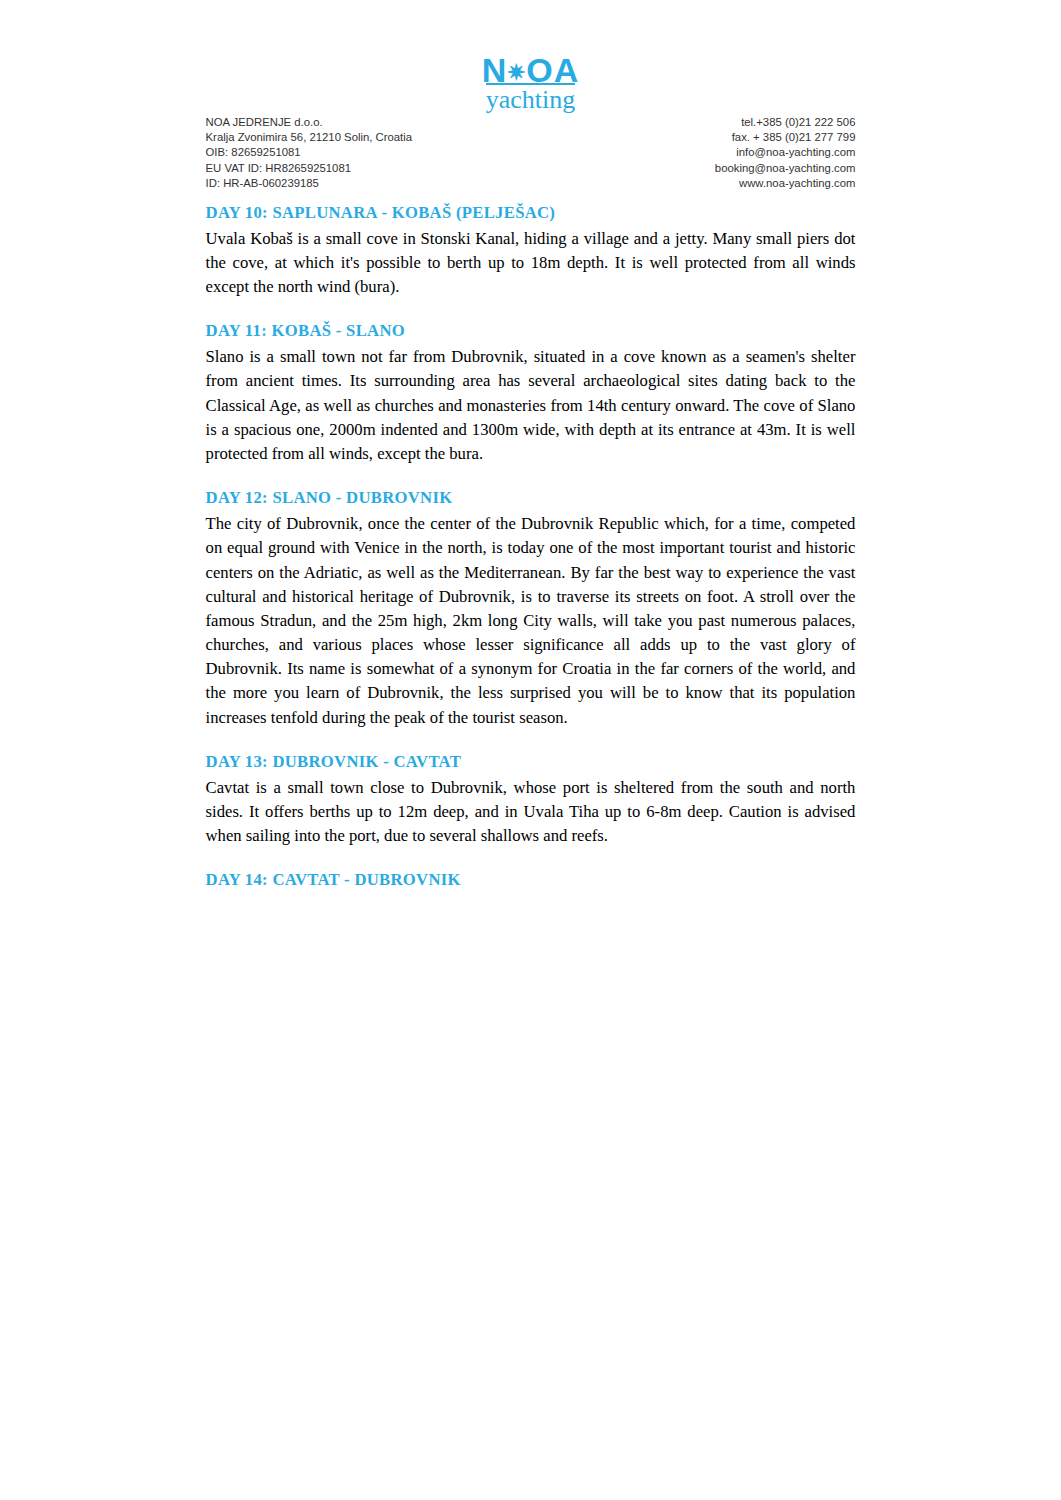N✷OA
yachting
NOA JEDRENJE d.o.o.
Kralja Zvonimira 56, 21210 Solin, Croatia
OIB: 82659251081
EU VAT ID: HR82659251081
ID: HR-AB-060239185
tel.+385 (0)21 222 506
fax. + 385 (0)21 277 799
info@noa-yachting.com
booking@noa-yachting.com
www.noa-yachting.com
Day 10: Saplunara - Kobaš (Pelješac)
Uvala Kobaš is a small cove in Stonski Kanal, hiding a village and a jetty. Many small piers dot the cove, at which it's possible to berth up to 18m depth. It is well protected from all winds except the north wind (bura).
Day 11: Kobaš - Slano
Slano is a small town not far from Dubrovnik, situated in a cove known as a seamen's shelter from ancient times. Its surrounding area has several archaeological sites dating back to the Classical Age, as well as churches and monasteries from 14th century onward. The cove of Slano is a spacious one, 2000m indented and 1300m wide, with depth at its entrance at 43m. It is well protected from all winds, except the bura.
Day 12: Slano - Dubrovnik
The city of Dubrovnik, once the center of the Dubrovnik Republic which, for a time, competed on equal ground with Venice in the north, is today one of the most important tourist and historic centers on the Adriatic, as well as the Mediterranean. By far the best way to experience the vast cultural and historical heritage of Dubrovnik, is to traverse its streets on foot. A stroll over the famous Stradun, and the 25m high, 2km long City walls, will take you past numerous palaces, churches, and various places whose lesser significance all adds up to the vast glory of Dubrovnik. Its name is somewhat of a synonym for Croatia in the far corners of the world, and the more you learn of Dubrovnik, the less surprised you will be to know that its population increases tenfold during the peak of the tourist season.
Day 13: Dubrovnik - Cavtat
Cavtat is a small town close to Dubrovnik, whose port is sheltered from the south and north sides. It offers berths up to 12m deep, and in Uvala Tiha up to 6-8m deep. Caution is advised when sailing into the port, due to several shallows and reefs.
Day 14: Cavtat - Dubrovnik